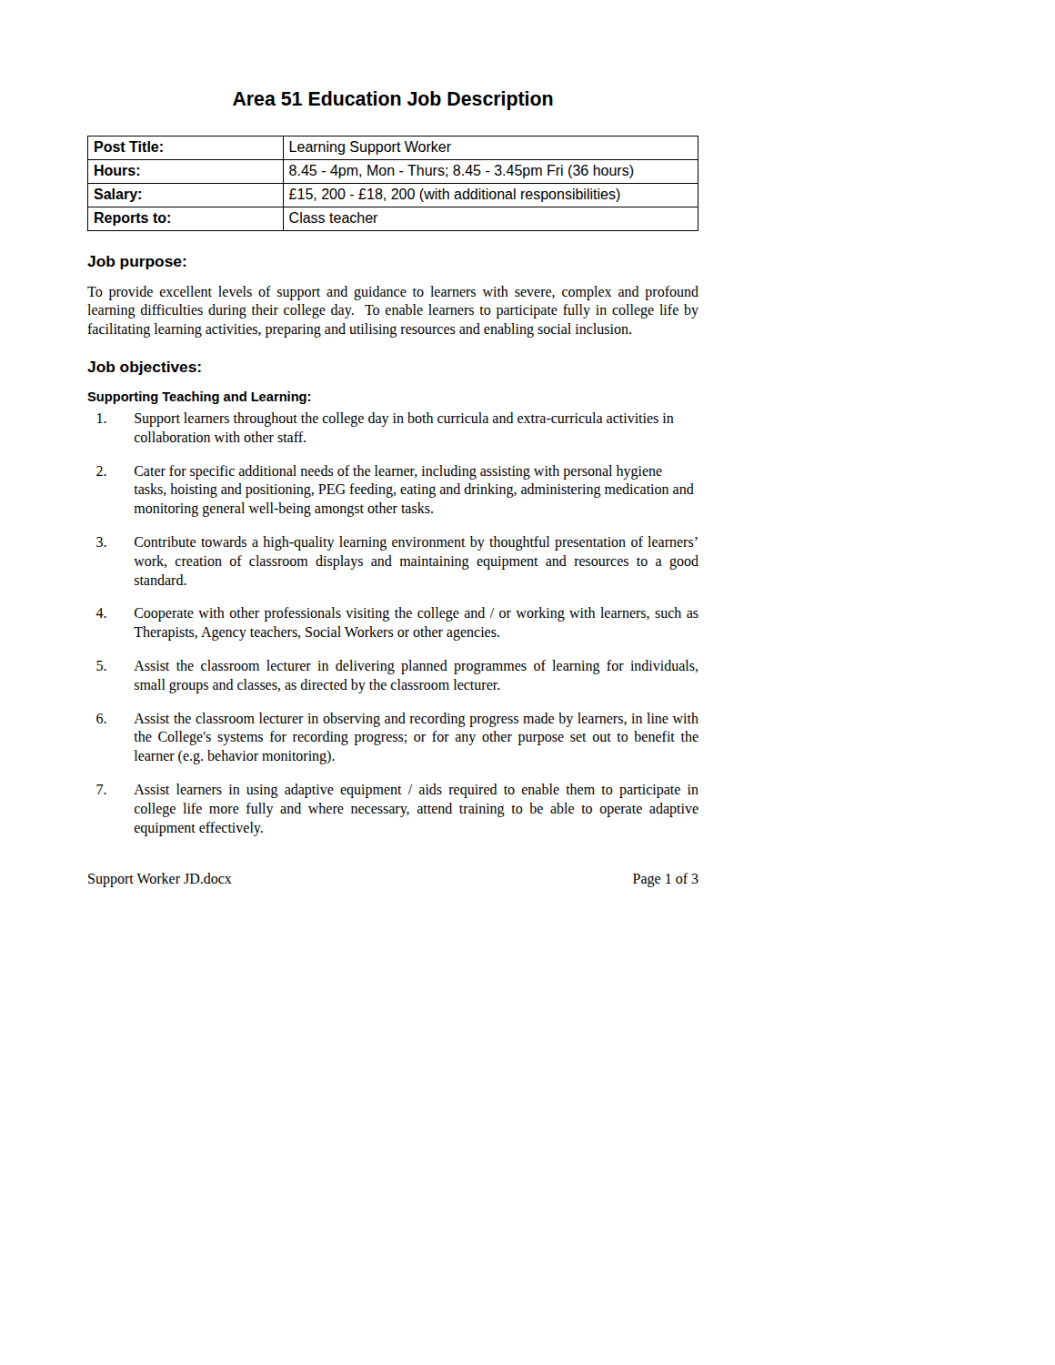Area 51 Education Job Description
| Post Title: | Learning Support Worker |
| Hours: | 8.45 - 4pm, Mon - Thurs; 8.45 - 3.45pm Fri (36 hours) |
| Salary: | £15, 200 - £18, 200 (with additional responsibilities) |
| Reports to: | Class teacher |
Job purpose:
To provide excellent levels of support and guidance to learners with severe, complex and profound learning difficulties during their college day. To enable learners to participate fully in college life by facilitating learning activities, preparing and utilising resources and enabling social inclusion.
Job objectives:
Supporting Teaching and Learning:
Support learners throughout the college day in both curricula and extra-curricula activities in collaboration with other staff.
Cater for specific additional needs of the learner, including assisting with personal hygiene tasks, hoisting and positioning, PEG feeding, eating and drinking, administering medication and monitoring general well-being amongst other tasks.
Contribute towards a high-quality learning environment by thoughtful presentation of learners’ work, creation of classroom displays and maintaining equipment and resources to a good standard.
Cooperate with other professionals visiting the college and / or working with learners, such as Therapists, Agency teachers, Social Workers or other agencies.
Assist the classroom lecturer in delivering planned programmes of learning for individuals, small groups and classes, as directed by the classroom lecturer.
Assist the classroom lecturer in observing and recording progress made by learners, in line with the College's systems for recording progress; or for any other purpose set out to benefit the learner (e.g. behavior monitoring).
Assist learners in using adaptive equipment / aids required to enable them to participate in college life more fully and where necessary, attend training to be able to operate adaptive equipment effectively.
Support Worker JD.docx Page 1 of 3